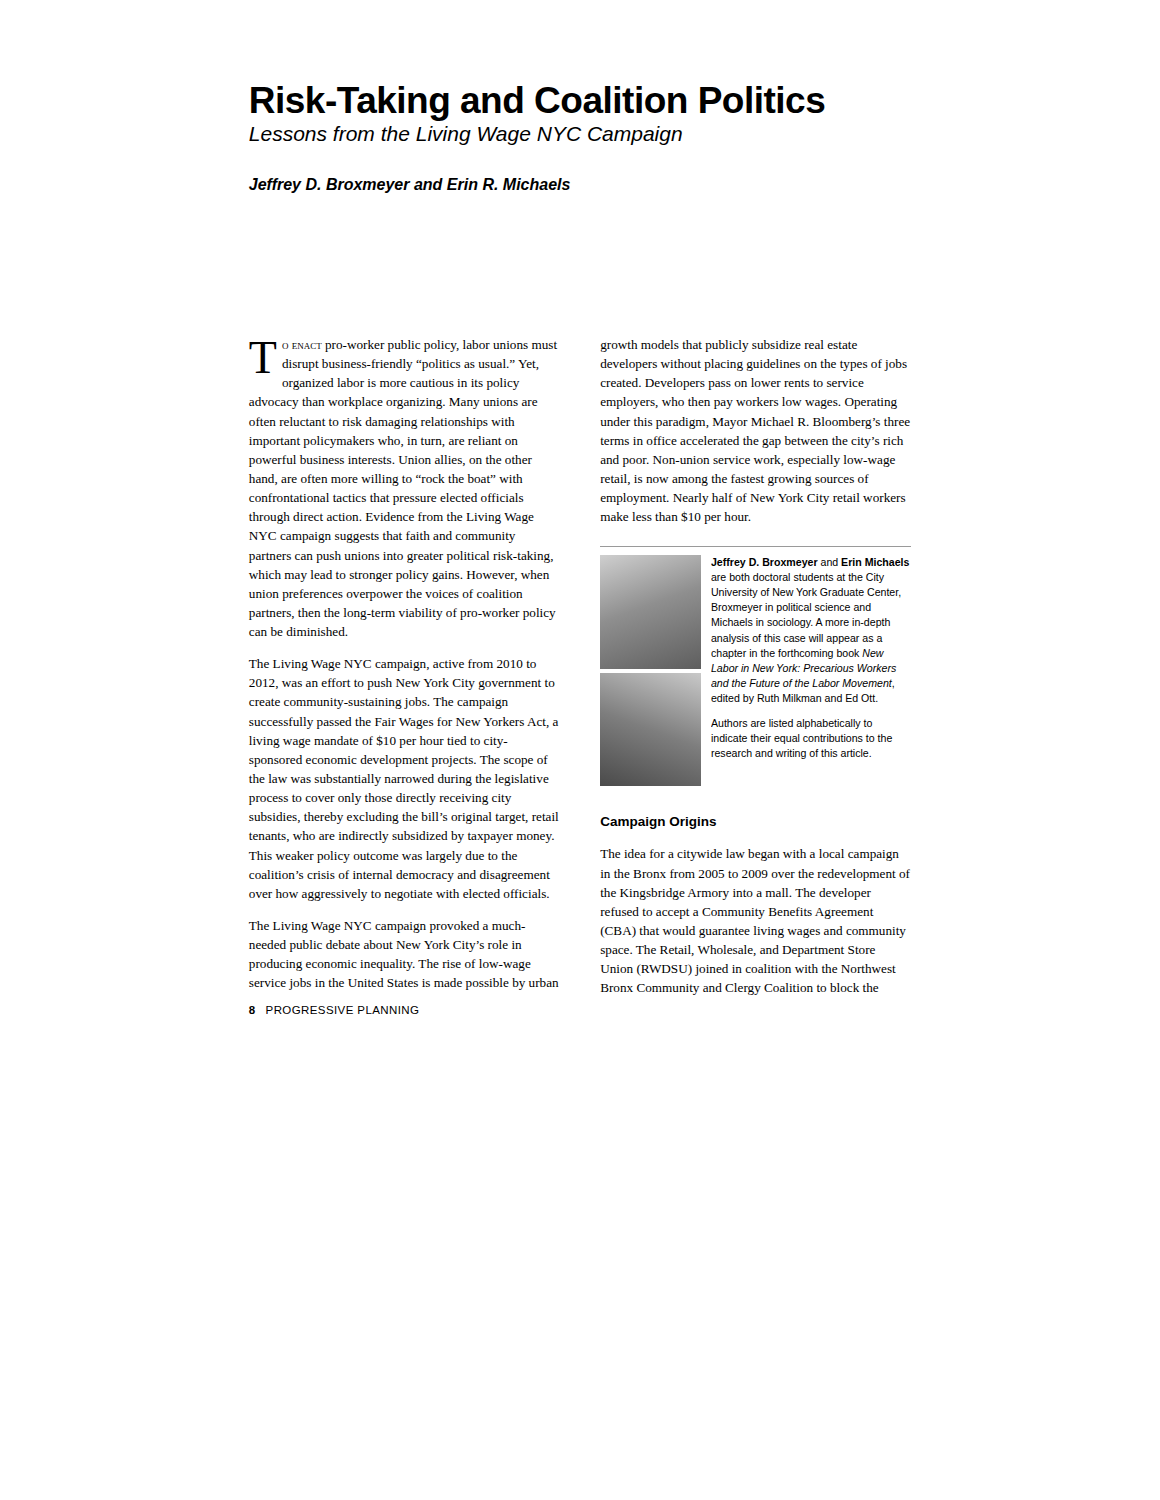Risk-Taking and Coalition Politics
Lessons from the Living Wage NYC Campaign
Jeffrey D. Broxmeyer and Erin R. Michaels
To enact pro-worker public policy, labor unions must disrupt business-friendly “politics as usual.” Yet, organized labor is more cautious in its policy advocacy than workplace organizing. Many unions are often reluctant to risk damaging relationships with important policymakers who, in turn, are reliant on powerful business interests. Union allies, on the other hand, are often more willing to “rock the boat” with confrontational tactics that pressure elected officials through direct action. Evidence from the Living Wage NYC campaign suggests that faith and community partners can push unions into greater political risk-taking, which may lead to stronger policy gains. However, when union preferences overpower the voices of coalition partners, then the long-term viability of pro-worker policy can be diminished.
The Living Wage NYC campaign, active from 2010 to 2012, was an effort to push New York City government to create community-sustaining jobs. The campaign successfully passed the Fair Wages for New Yorkers Act, a living wage mandate of $10 per hour tied to city-sponsored economic development projects. The scope of the law was substantially narrowed during the legislative process to cover only those directly receiving city subsidies, thereby excluding the bill’s original target, retail tenants, who are indirectly subsidized by taxpayer money. This weaker policy outcome was largely due to the coalition’s crisis of internal democracy and disagreement over how aggressively to negotiate with elected officials.
The Living Wage NYC campaign provoked a much-needed public debate about New York City’s role in producing economic inequality. The rise of low-wage service jobs in the United States is made possible by urban growth models that publicly subsidize real estate developers without placing guidelines on the types of jobs created. Developers pass on lower rents to service employers, who then pay workers low wages. Operating under this paradigm, Mayor Michael R. Bloomberg’s three terms in office accelerated the gap between the city’s rich and poor. Non-union service work, especially low-wage retail, is now among the fastest growing sources of employment. Nearly half of New York City retail workers make less than $10 per hour.
Jeffrey D. Broxmeyer and Erin Michaels are both doctoral students at the City University of New York Graduate Center, Broxmeyer in political science and Michaels in sociology. A more in-depth analysis of this case will appear as a chapter in the forthcoming book New Labor in New York: Precarious Workers and the Future of the Labor Movement, edited by Ruth Milkman and Ed Ott.
Authors are listed alphabetically to indicate their equal contributions to the research and writing of this article.
Campaign Origins
The idea for a citywide law began with a local campaign in the Bronx from 2005 to 2009 over the redevelopment of the Kingsbridge Armory into a mall. The developer refused to accept a Community Benefits Agreement (CBA) that would guarantee living wages and community space. The Retail, Wholesale, and Department Store Union (RWDSU) joined in coalition with the Northwest Bronx Community and Clergy Coalition to block the
8 PROGRESSIVE PLANNING